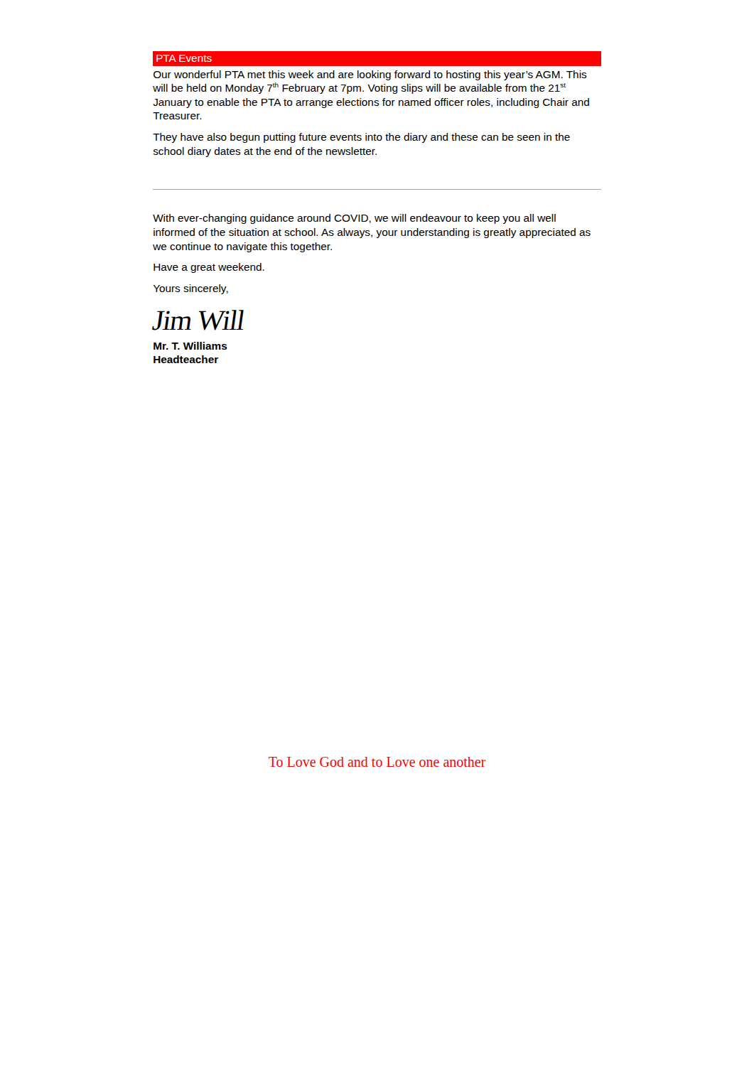PTA Events
Our wonderful PTA met this week and are looking forward to hosting this year’s AGM. This will be held on Monday 7th February at 7pm. Voting slips will be available from the 21st January to enable the PTA to arrange elections for named officer roles, including Chair and Treasurer.
They have also begun putting future events into the diary and these can be seen in the school diary dates at the end of the newsletter.
With ever-changing guidance around COVID, we will endeavour to keep you all well informed of the situation at school. As always, your understanding is greatly appreciated as we continue to navigate this together.
Have a great weekend.
Yours sincerely,
Jim Will
Mr. T. Williams
Headteacher
To Love God and to Love one another